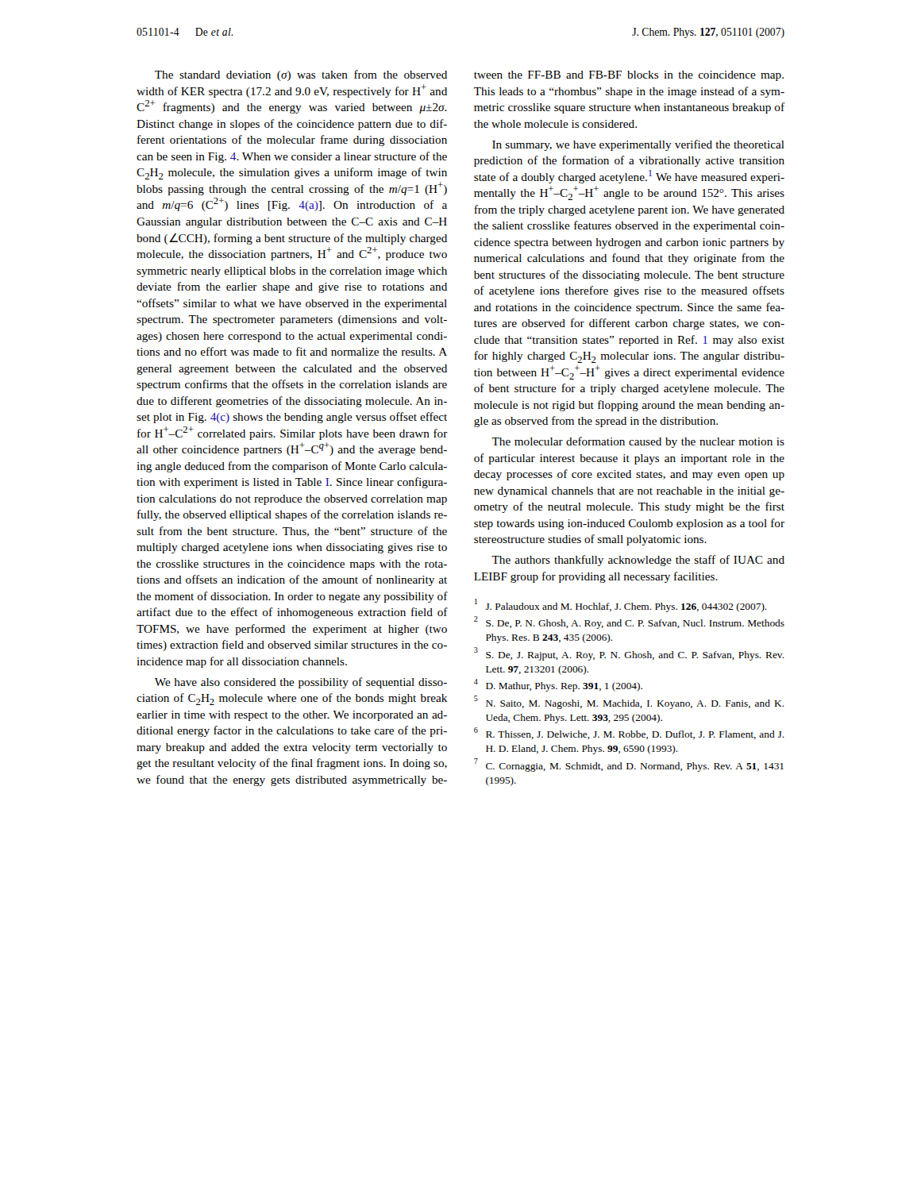051101-4 De et al.
J. Chem. Phys. 127, 051101 (2007)
The standard deviation (σ) was taken from the observed width of KER spectra (17.2 and 9.0 eV, respectively for H+ and C2+ fragments) and the energy was varied between μ±2σ. Distinct change in slopes of the coincidence pattern due to different orientations of the molecular frame during dissociation can be seen in Fig. 4. When we consider a linear structure of the C2H2 molecule, the simulation gives a uniform image of twin blobs passing through the central crossing of the m/q=1 (H+) and m/q=6 (C2+) lines [Fig. 4(a)]. On introduction of a Gaussian angular distribution between the C–C axis and C–H bond (∠CCH), forming a bent structure of the multiply charged molecule, the dissociation partners, H+ and C2+, produce two symmetric nearly elliptical blobs in the correlation image which deviate from the earlier shape and give rise to rotations and “offsets” similar to what we have observed in the experimental spectrum. The spectrometer parameters (dimensions and voltages) chosen here correspond to the actual experimental conditions and no effort was made to fit and normalize the results. A general agreement between the calculated and the observed spectrum confirms that the offsets in the correlation islands are due to different geometries of the dissociating molecule. An inset plot in Fig. 4(c) shows the bending angle versus offset effect for H+–C2+ correlated pairs. Similar plots have been drawn for all other coincidence partners (H+–Cq+) and the average bending angle deduced from the comparison of Monte Carlo calculation with experiment is listed in Table I. Since linear configuration calculations do not reproduce the observed correlation map fully, the observed elliptical shapes of the correlation islands result from the bent structure. Thus, the “bent” structure of the multiply charged acetylene ions when dissociating gives rise to the crosslike structures in the coincidence maps with the rotations and offsets an indication of the amount of nonlinearity at the moment of dissociation. In order to negate any possibility of artifact due to the effect of inhomogeneous extraction field of TOFMS, we have performed the experiment at higher (two times) extraction field and observed similar structures in the coincidence map for all dissociation channels.
We have also considered the possibility of sequential dissociation of C2H2 molecule where one of the bonds might break earlier in time with respect to the other. We incorporated an additional energy factor in the calculations to take care of the primary breakup and added the extra velocity term vectorially to get the resultant velocity of the final fragment ions. In doing so, we found that the energy gets distributed asymmetrically between the FF-BB and FB-BF blocks in the coincidence map. This leads to a “rhombus” shape in the image instead of a symmetric crosslike square structure when instantaneous breakup of the whole molecule is considered.
In summary, we have experimentally verified the theoretical prediction of the formation of a vibrationally active transition state of a doubly charged acetylene.1 We have measured experimentally the H+–C2+–H+ angle to be around 152°. This arises from the triply charged acetylene parent ion. We have generated the salient crosslike features observed in the experimental coincidence spectra between hydrogen and carbon ionic partners by numerical calculations and found that they originate from the bent structures of the dissociating molecule. The bent structure of acetylene ions therefore gives rise to the measured offsets and rotations in the coincidence spectrum. Since the same features are observed for different carbon charge states, we conclude that “transition states” reported in Ref. 1 may also exist for highly charged C2H2 molecular ions. The angular distribution between H+–C2+–H+ gives a direct experimental evidence of bent structure for a triply charged acetylene molecule. The molecule is not rigid but flopping around the mean bending angle as observed from the spread in the distribution.
The molecular deformation caused by the nuclear motion is of particular interest because it plays an important role in the decay processes of core excited states, and may even open up new dynamical channels that are not reachable in the initial geometry of the neutral molecule. This study might be the first step towards using ion-induced Coulomb explosion as a tool for stereostructure studies of small polyatomic ions.
The authors thankfully acknowledge the staff of IUAC and LEIBF group for providing all necessary facilities.
J. Palaudoux and M. Hochlaf, J. Chem. Phys. 126, 044302 (2007).
S. De, P. N. Ghosh, A. Roy, and C. P. Safvan, Nucl. Instrum. Methods Phys. Res. B 243, 435 (2006).
S. De, J. Rajput, A. Roy, P. N. Ghosh, and C. P. Safvan, Phys. Rev. Lett. 97, 213201 (2006).
D. Mathur, Phys. Rep. 391, 1 (2004).
N. Saito, M. Nagoshi, M. Machida, I. Koyano, A. D. Fanis, and K. Ueda, Chem. Phys. Lett. 393, 295 (2004).
R. Thissen, J. Delwiche, J. M. Robbe, D. Duflot, J. P. Flament, and J. H. D. Eland, J. Chem. Phys. 99, 6590 (1993).
C. Cornaggia, M. Schmidt, and D. Normand, Phys. Rev. A 51, 1431 (1995).